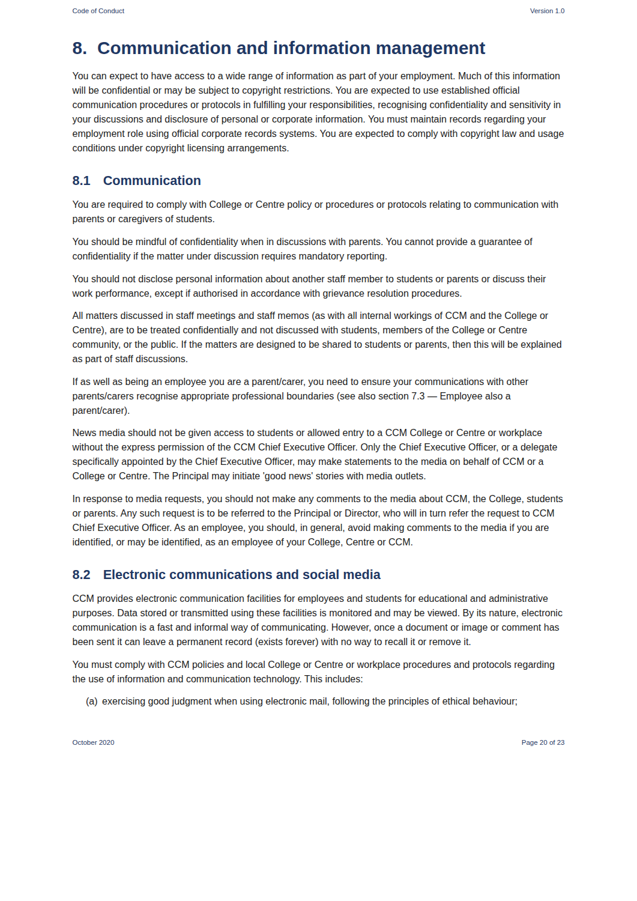Code of Conduct Version 1.0
8. Communication and information management
You can expect to have access to a wide range of information as part of your employment. Much of this information will be confidential or may be subject to copyright restrictions. You are expected to use established official communication procedures or protocols in fulfilling your responsibilities, recognising confidentiality and sensitivity in your discussions and disclosure of personal or corporate information. You must maintain records regarding your employment role using official corporate records systems. You are expected to comply with copyright law and usage conditions under copyright licensing arrangements.
8.1 Communication
You are required to comply with College or Centre policy or procedures or protocols relating to communication with parents or caregivers of students.
You should be mindful of confidentiality when in discussions with parents. You cannot provide a guarantee of confidentiality if the matter under discussion requires mandatory reporting.
You should not disclose personal information about another staff member to students or parents or discuss their work performance, except if authorised in accordance with grievance resolution procedures.
All matters discussed in staff meetings and staff memos (as with all internal workings of CCM and the College or Centre), are to be treated confidentially and not discussed with students, members of the College or Centre community, or the public. If the matters are designed to be shared to students or parents, then this will be explained as part of staff discussions.
If as well as being an employee you are a parent/carer, you need to ensure your communications with other parents/carers recognise appropriate professional boundaries (see also section 7.3 — Employee also a parent/carer).
News media should not be given access to students or allowed entry to a CCM College or Centre or workplace without the express permission of the CCM Chief Executive Officer. Only the Chief Executive Officer, or a delegate specifically appointed by the Chief Executive Officer, may make statements to the media on behalf of CCM or a College or Centre. The Principal may initiate 'good news' stories with media outlets.
In response to media requests, you should not make any comments to the media about CCM, the College, students or parents. Any such request is to be referred to the Principal or Director, who will in turn refer the request to CCM Chief Executive Officer. As an employee, you should, in general, avoid making comments to the media if you are identified, or may be identified, as an employee of your College, Centre or CCM.
8.2 Electronic communications and social media
CCM provides electronic communication facilities for employees and students for educational and administrative purposes. Data stored or transmitted using these facilities is monitored and may be viewed. By its nature, electronic communication is a fast and informal way of communicating. However, once a document or image or comment has been sent it can leave a permanent record (exists forever) with no way to recall it or remove it.
You must comply with CCM policies and local College or Centre or workplace procedures and protocols regarding the use of information and communication technology. This includes:
exercising good judgment when using electronic mail, following the principles of ethical behaviour;
October 2020 Page 20 of 23